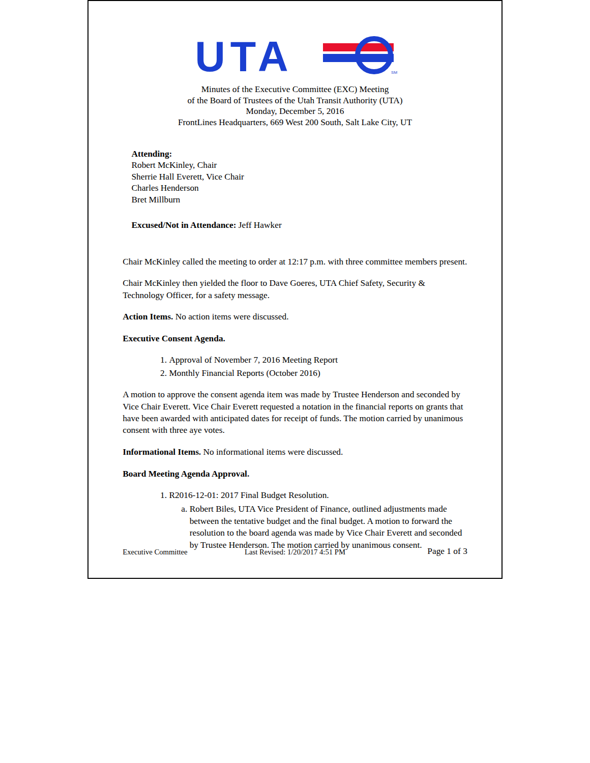UTA
SM
Minutes of the Executive Committee (EXC) Meeting
of the Board of Trustees of the Utah Transit Authority (UTA)
Monday, December 5, 2016
FrontLines Headquarters, 669 West 200 South, Salt Lake City, UT
Attending:
Robert McKinley, Chair
Sherrie Hall Everett, Vice Chair
Charles Henderson
Bret Millburn
Excused/Not in Attendance: Jeff Hawker
Chair McKinley called the meeting to order at 12:17 p.m. with three committee members present.
Chair McKinley then yielded the floor to Dave Goeres, UTA Chief Safety, Security & Technology Officer, for a safety message.
Action Items. No action items were discussed.
Executive Consent Agenda.
Approval of November 7, 2016 Meeting Report
Monthly Financial Reports (October 2016)
A motion to approve the consent agenda item was made by Trustee Henderson and seconded by Vice Chair Everett. Vice Chair Everett requested a notation in the financial reports on grants that have been awarded with anticipated dates for receipt of funds. The motion carried by unanimous consent with three aye votes.
Informational Items. No informational items were discussed.
Board Meeting Agenda Approval.
R2016-12-01: 2017 Final Budget Resolution.
Robert Biles, UTA Vice President of Finance, outlined adjustments made between the tentative budget and the final budget. A motion to forward the resolution to the board agenda was made by Vice Chair Everett and seconded by Trustee Henderson. The motion carried by unanimous consent.
| Executive Committee | Last Revised: 1/20/2017 4:51 PM | Page 1 of 3 |